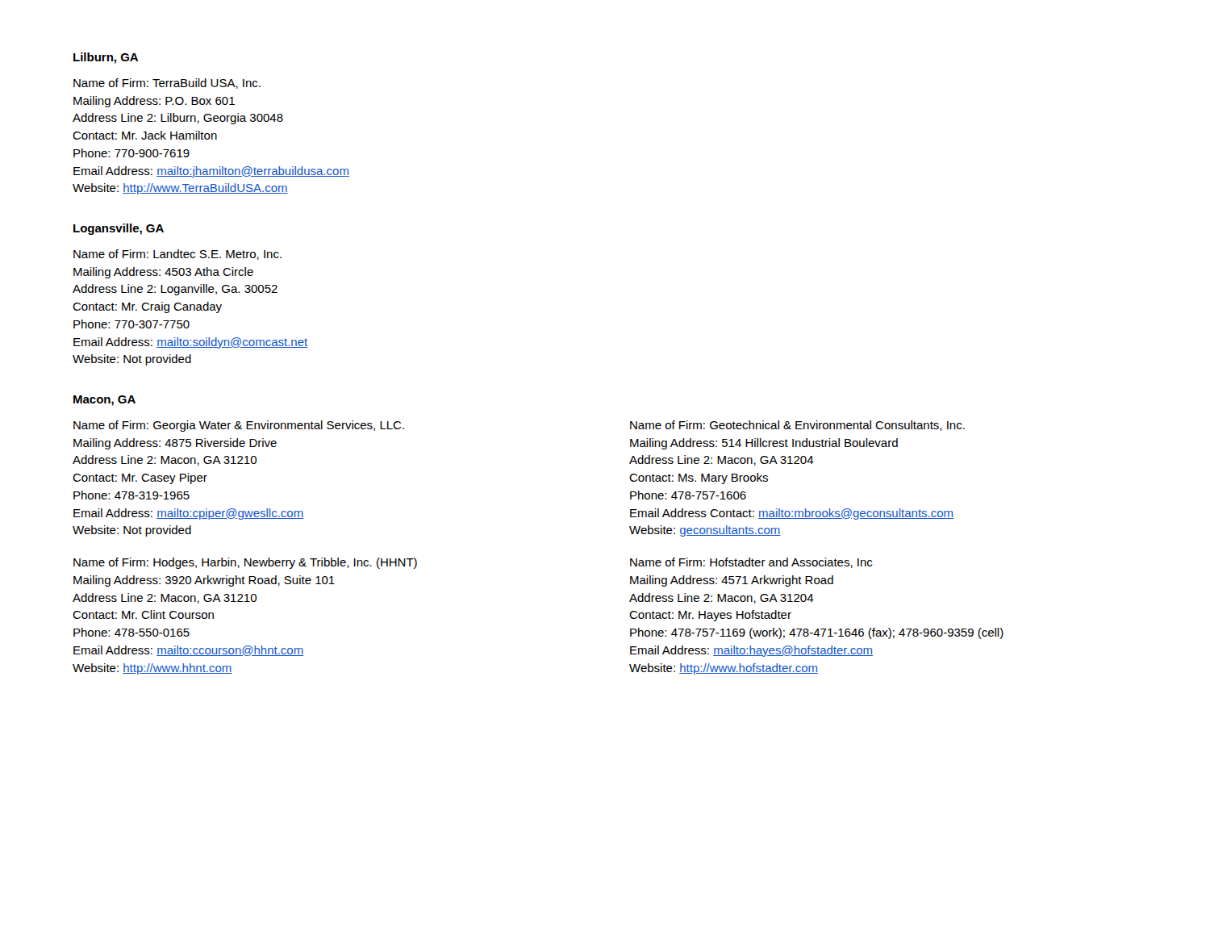Lilburn, GA
Name of Firm: TerraBuild USA, Inc.
Mailing Address: P.O. Box 601
Address Line 2: Lilburn, Georgia 30048
Contact: Mr. Jack Hamilton
Phone: 770-900-7619
Email Address: mailto:jhamilton@terrabuildusa.com
Website: http://www.TerraBuildUSA.com
Logansville, GA
Name of Firm: Landtec S.E. Metro, Inc.
Mailing Address: 4503 Atha Circle
Address Line 2: Loganville, Ga. 30052
Contact: Mr. Craig Canaday
Phone: 770-307-7750
Email Address: mailto:soildyn@comcast.net
Website: Not provided
Macon, GA
Name of Firm: Georgia Water & Environmental Services, LLC.
Mailing Address: 4875 Riverside Drive
Address Line 2: Macon, GA 31210
Contact: Mr. Casey Piper
Phone: 478-319-1965
Email Address: mailto:cpiper@gwesllc.com
Website: Not provided
Name of Firm: Hodges, Harbin, Newberry & Tribble, Inc. (HHNT)
Mailing Address: 3920 Arkwright Road, Suite 101
Address Line 2: Macon, GA 31210
Contact: Mr. Clint Courson
Phone: 478-550-0165
Email Address: mailto:ccourson@hhnt.com
Website: http://www.hhnt.com
Name of Firm: Geotechnical & Environmental Consultants, Inc.
Mailing Address: 514 Hillcrest Industrial Boulevard
Address Line 2: Macon, GA 31204
Contact: Ms. Mary Brooks
Phone: 478-757-1606
Email Address Contact: mailto:mbrooks@geconsultants.com
Website: geconsultants.com
Name of Firm: Hofstadter and Associates, Inc
Mailing Address: 4571 Arkwright Road
Address Line 2: Macon, GA 31204
Contact: Mr. Hayes Hofstadter
Phone: 478-757-1169 (work); 478-471-1646 (fax); 478-960-9359 (cell)
Email Address: mailto:hayes@hofstadter.com
Website: http://www.hofstadter.com